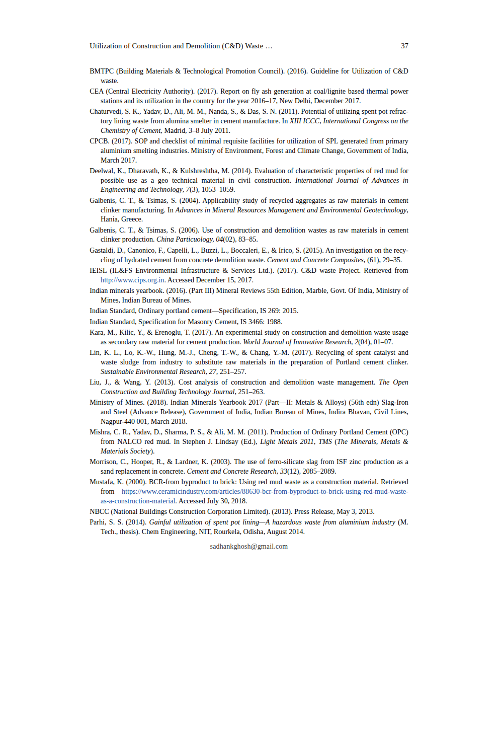Utilization of Construction and Demolition (C&D) Waste … 37
BMTPC (Building Materials & Technological Promotion Council). (2016). Guideline for Utilization of C&D waste.
CEA (Central Electricity Authority). (2017). Report on fly ash generation at coal/lignite based thermal power stations and its utilization in the country for the year 2016–17, New Delhi, December 2017.
Chaturvedi, S. K., Yadav, D., Ali, M. M., Nanda, S., & Das, S. N. (2011). Potential of utilizing spent pot refractory lining waste from alumina smelter in cement manufacture. In XIII ICCC, International Congress on the Chemistry of Cement, Madrid, 3–8 July 2011.
CPCB. (2017). SOP and checklist of minimal requisite facilities for utilization of SPL generated from primary aluminium smelting industries. Ministry of Environment, Forest and Climate Change, Government of India, March 2017.
Deelwal, K., Dharavath, K., & Kulshreshtha, M. (2014). Evaluation of characteristic properties of red mud for possible use as a geo technical material in civil construction. International Journal of Advances in Engineering and Technology, 7(3), 1053–1059.
Galbenis, C. T., & Tsimas, S. (2004). Applicability study of recycled aggregates as raw materials in cement clinker manufacturing. In Advances in Mineral Resources Management and Environmental Geotechnology, Hania, Greece.
Galbenis, C. T., & Tsimas, S. (2006). Use of construction and demolition wastes as raw materials in cement clinker production. China Particuology, 04(02), 83–85.
Gastaldi, D., Canonico, F., Capelli, L., Buzzi, L., Boccaleri, E., & Irico, S. (2015). An investigation on the recycling of hydrated cement from concrete demolition waste. Cement and Concrete Composites, (61), 29–35.
IEISL (IL&FS Environmental Infrastructure & Services Ltd.). (2017). C&D waste Project. Retrieved from http://www.cips.org.in. Accessed December 15, 2017.
Indian minerals yearbook. (2016). (Part III) Mineral Reviews 55th Edition, Marble, Govt. Of India, Ministry of Mines, Indian Bureau of Mines.
Indian Standard, Ordinary portland cement—Specification, IS 269: 2015.
Indian Standard, Specification for Masonry Cement, IS 3466: 1988.
Kara, M., Kilic, Y., & Erenoglu, T. (2017). An experimental study on construction and demolition waste usage as secondary raw material for cement production. World Journal of Innovative Research, 2(04), 01–07.
Lin, K. L., Lo, K.-W., Hung, M.-J., Cheng, T.-W., & Chang, Y.-M. (2017). Recycling of spent catalyst and waste sludge from industry to substitute raw materials in the preparation of Portland cement clinker. Sustainable Environmental Research, 27, 251–257.
Liu, J., & Wang, Y. (2013). Cost analysis of construction and demolition waste management. The Open Construction and Building Technology Journal, 251–263.
Ministry of Mines. (2018). Indian Minerals Yearbook 2017 (Part—II: Metals & Alloys) (56th edn) Slag-Iron and Steel (Advance Release), Government of India, Indian Bureau of Mines, Indira Bhavan, Civil Lines, Nagpur-440 001, March 2018.
Mishra, C. R., Yadav, D., Sharma, P. S., & Ali, M. M. (2011). Production of Ordinary Portland Cement (OPC) from NALCO red mud. In Stephen J. Lindsay (Ed.), Light Metals 2011, TMS (The Minerals, Metals & Materials Society).
Morrison, C., Hooper, R., & Lardner, K. (2003). The use of ferro-silicate slag from ISF zinc production as a sand replacement in concrete. Cement and Concrete Research, 33(12), 2085–2089.
Mustafa, K. (2000). BCR-from byproduct to brick: Using red mud waste as a construction material. Retrieved from https://www.ceramicindustry.com/articles/88630-bcr-from-byproduct-to-brick-using-red-mud-waste-as-a-construction-material. Accessed July 30, 2018.
NBCC (National Buildings Construction Corporation Limited). (2013). Press Release, May 3, 2013.
Parhi, S. S. (2014). Gainful utilization of spent pot lining—A hazardous waste from aluminium industry (M. Tech., thesis). Chem Engineering, NIT, Rourkela, Odisha, August 2014.
sadhankghosh@gmail.com